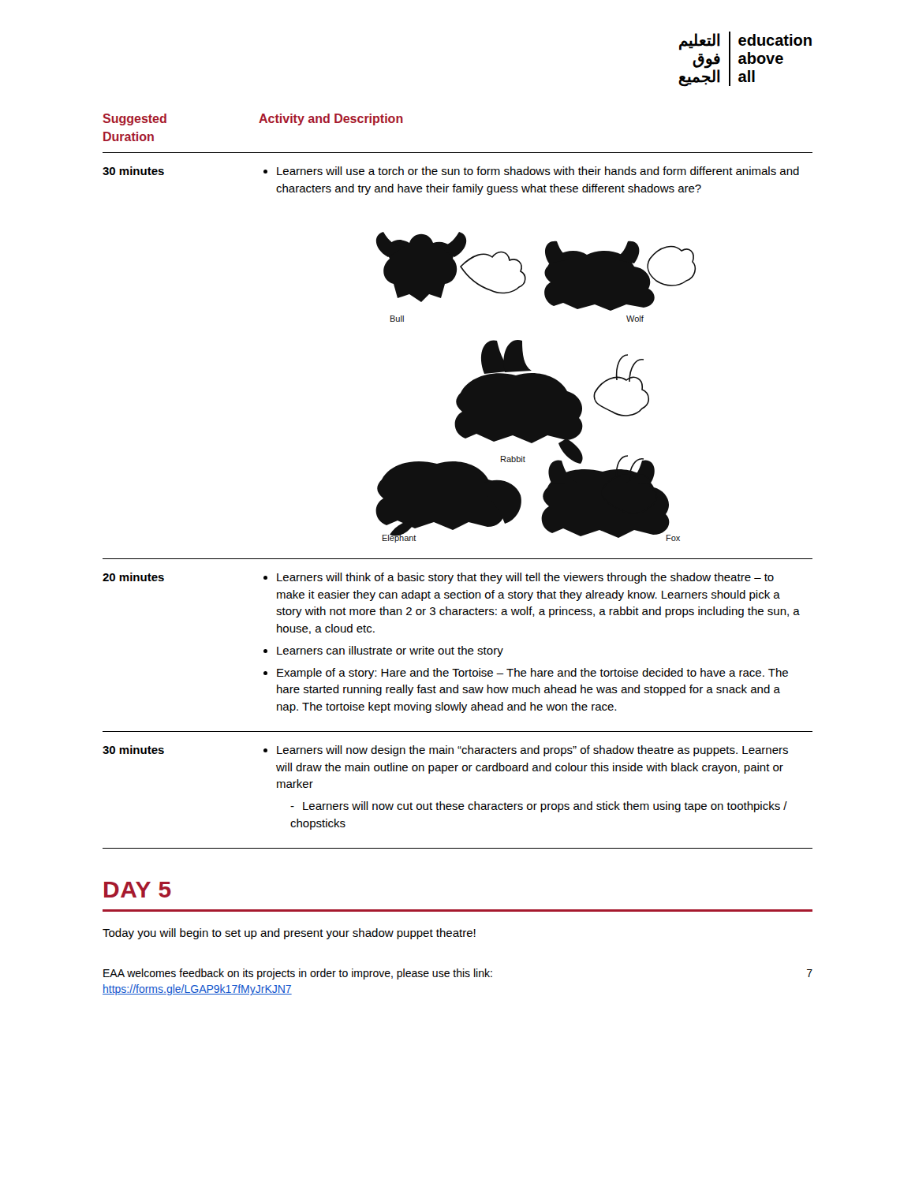التعليم
فوق
الجميع
education
above
all
| Suggested Duration | Activity and Description |
| --- | --- |
| 30 minutes | Learners will use a torch or the sun to form shadows with their hands and form different animals and characters and try and have their family guess what these different shadows are? Bull Wolf Rabbit Elephant Fox |
| 20 minutes | Learners will think of a basic story that they will tell the viewers through the shadow theatre – to make it easier they can adapt a section of a story that they already know. Learners should pick a story with not more than 2 or 3 characters: a wolf, a princess, a rabbit and props including the sun, a house, a cloud etc. Learners can illustrate or write out the story Example of a story: Hare and the Tortoise – The hare and the tortoise decided to have a race. The hare started running really fast and saw how much ahead he was and stopped for a snack and a nap. The tortoise kept moving slowly ahead and he won the race. |
| 30 minutes | Learners will now design the main “characters and props” of shadow theatre as puppets. Learners will draw the main outline on paper or cardboard and colour this inside with black crayon, paint or marker Learners will now cut out these characters or props and stick them using tape on toothpicks / chopsticks |
DAY 5
Today you will begin to set up and present your shadow puppet theatre!
EAA welcomes feedback on its projects in order to improve, please use this link:
https://forms.gle/LGAP9k17fMyJrKJN7
7